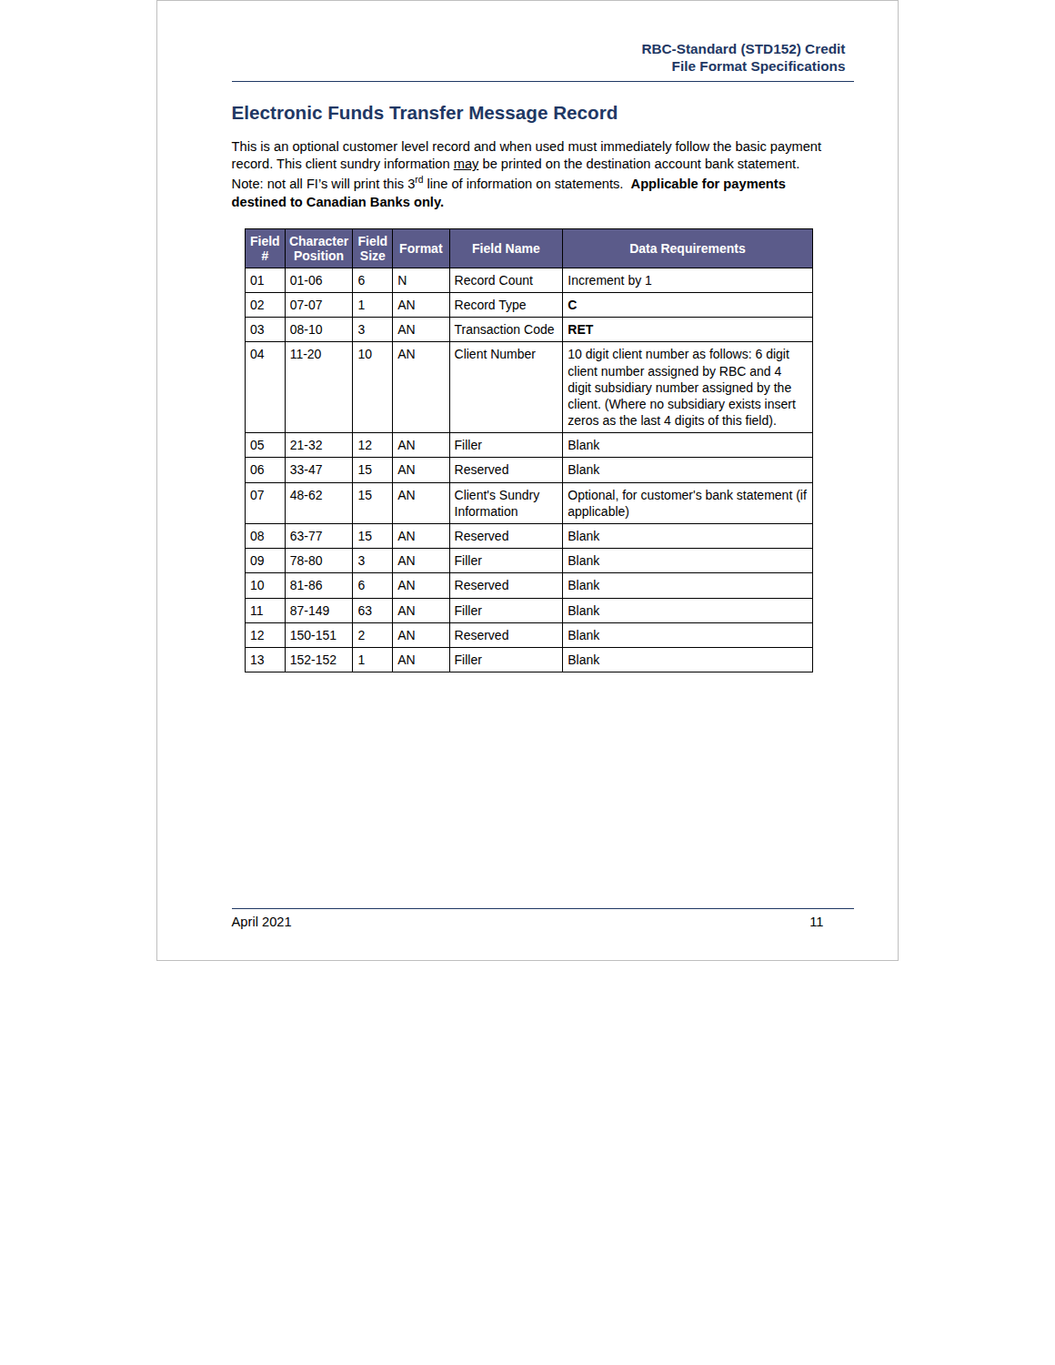RBC-Standard (STD152) Credit
File Format Specifications
Electronic Funds Transfer Message Record
This is an optional customer level record and when used must immediately follow the basic payment record. This client sundry information may be printed on the destination account bank statement. Note: not all FI’s will print this 3rd line of information on statements. Applicable for payments destined to Canadian Banks only.
| Field # | Character Position | Field Size | Format | Field Name | Data Requirements |
| --- | --- | --- | --- | --- | --- |
| 01 | 01-06 | 6 | N | Record Count | Increment by 1 |
| 02 | 07-07 | 1 | AN | Record Type | C |
| 03 | 08-10 | 3 | AN | Transaction Code | RET |
| 04 | 11-20 | 10 | AN | Client Number | 10 digit client number as follows: 6 digit client number assigned by RBC and 4 digit subsidiary number assigned by the client. (Where no subsidiary exists insert zeros as the last 4 digits of this field). |
| 05 | 21-32 | 12 | AN | Filler | Blank |
| 06 | 33-47 | 15 | AN | Reserved | Blank |
| 07 | 48-62 | 15 | AN | Client's Sundry Information | Optional, for customer's bank statement (if applicable) |
| 08 | 63-77 | 15 | AN | Reserved | Blank |
| 09 | 78-80 | 3 | AN | Filler | Blank |
| 10 | 81-86 | 6 | AN | Reserved | Blank |
| 11 | 87-149 | 63 | AN | Filler | Blank |
| 12 | 150-151 | 2 | AN | Reserved | Blank |
| 13 | 152-152 | 1 | AN | Filler | Blank |
April 2021 11